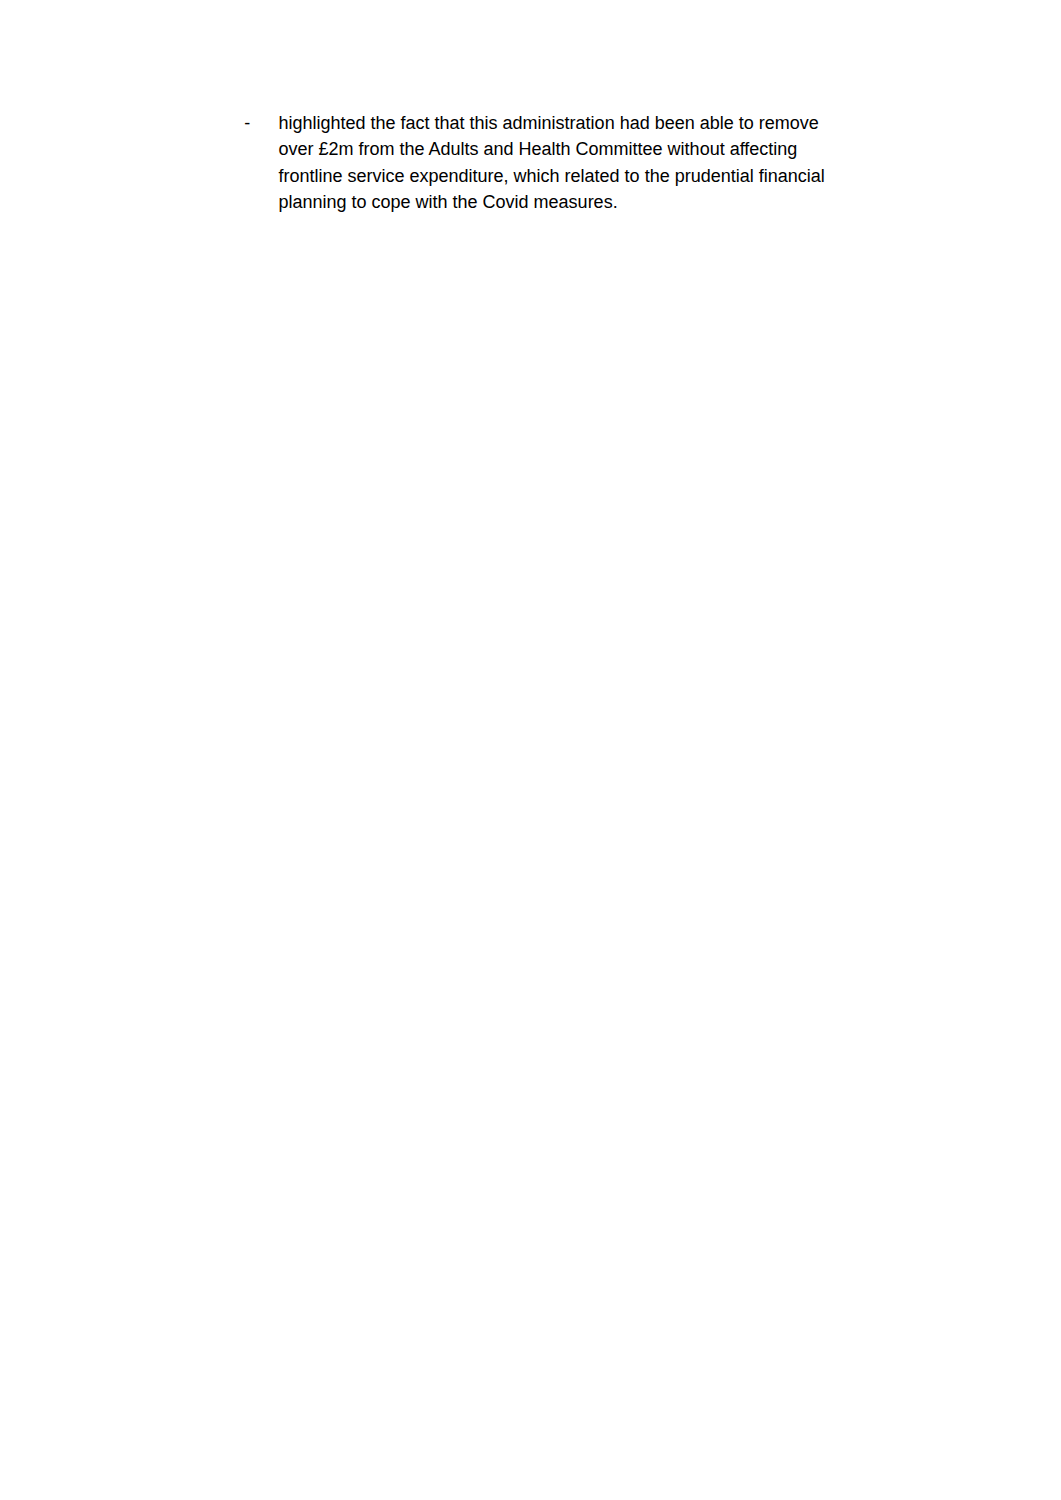highlighted the fact that this administration had been able to remove over £2m from the Adults and Health Committee without affecting frontline service expenditure, which related to the prudential financial planning to cope with the Covid measures.